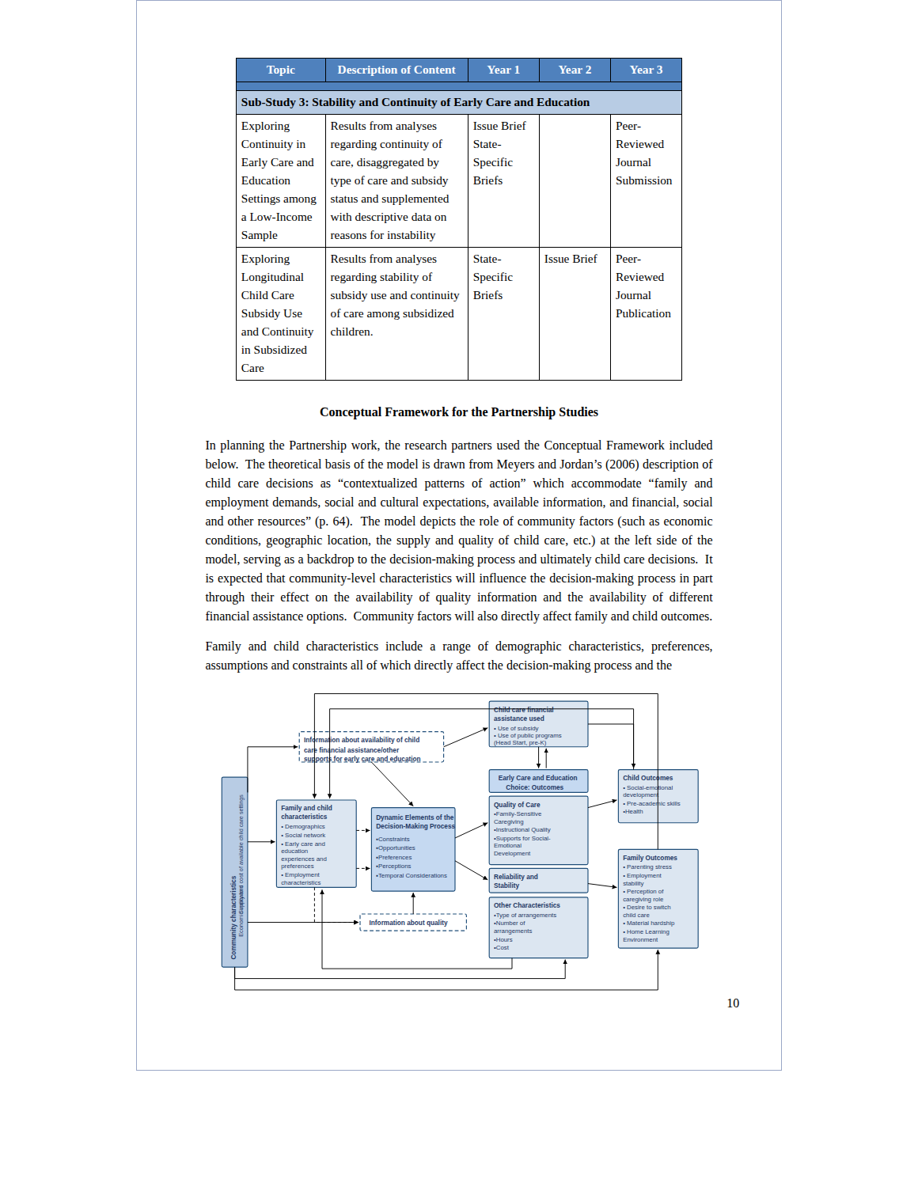| Topic | Description of Content | Year 1 | Year 2 | Year 3 |
| --- | --- | --- | --- | --- |
| Sub-Study 3: Stability and Continuity of Early Care and Education |
| Exploring Continuity in Early Care and Education Settings among a Low-Income Sample | Results from analyses regarding continuity of care, disaggregated by type of care and subsidy status and supplemented with descriptive data on reasons for instability | Issue Brief State-Specific Briefs | | Peer-Reviewed Journal Submission |
| Exploring Longitudinal Child Care Subsidy Use and Continuity in Subsidized Care | Results from analyses regarding stability of subsidy use and continuity of care among subsidized children. | State-Specific Briefs | Issue Brief | Peer-Reviewed Journal Publication |
Conceptual Framework for the Partnership Studies
In planning the Partnership work, the research partners used the Conceptual Framework included below. The theoretical basis of the model is drawn from Meyers and Jordan’s (2006) description of child care decisions as “contextualized patterns of action” which accommodate “family and employment demands, social and cultural expectations, available information, and financial, social and other resources” (p. 64). The model depicts the role of community factors (such as economic conditions, geographic location, the supply and quality of child care, etc.) at the left side of the model, serving as a backdrop to the decision-making process and ultimately child care decisions. It is expected that community-level characteristics will influence the decision-making process in part through their effect on the availability of quality information and the availability of different financial assistance options. Community factors will also directly affect family and child outcomes.
Family and child characteristics include a range of demographic characteristics, preferences, assumptions and constraints all of which directly affect the decision-making process and the
Community characteristics Economic indicators Supply and cost of available child care settings Information about availability of child care financial assistance/other supports for early care and education Child care financial assistance used • Use of subsidy • Use of public programs (Head Start, pre-K) Family and child characteristics • Demographics • Social network • Early care and education experiences and preferences • Employment characteristics Dynamic Elements of the Decision-Making Process ▪Constraints ▪Opportunities ▪Preferences ▪Perceptions ▪Temporal Considerations Information about quality Early Care and Education Choice: Outcomes Quality of Care •Family-Sensitive Caregiving •Instructional Quality •Supports for Social- Emotional Development Reliability and Stability Other Characteristics •Type of arrangements •Number of arrangements •Hours •Cost Child Outcomes • Social-emotional development • Pre-academic skills •Health Family Outcomes • Parenting stress • Employment stability • Perception of caregiving role • Desire to switch child care • Material hardship • Home Learning Environment
10